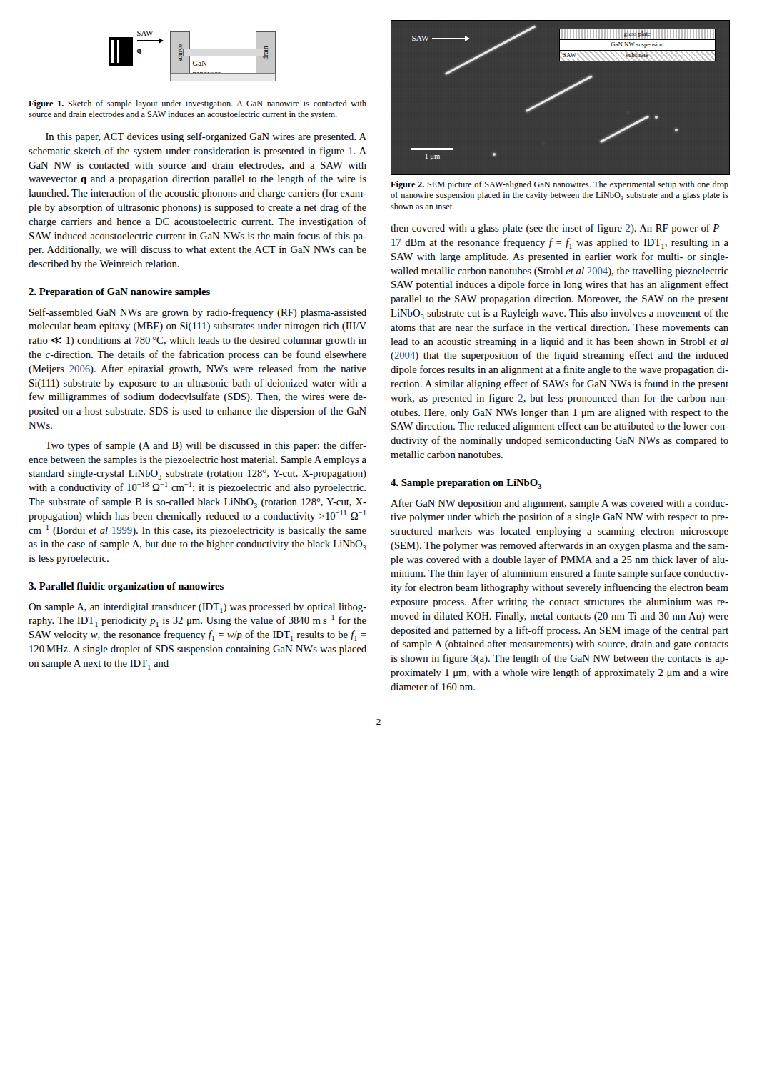SAW
q
source
drain
GaN
nanowire
Figure 1. Sketch of sample layout under investigation. A GaN nanowire is contacted with source and drain electrodes and a SAW induces an acoustoelectric current in the system.
In this paper, ACT devices using self-organized GaN wires are presented. A schematic sketch of the system under consideration is presented in figure 1. A GaN NW is contacted with source and drain electrodes, and a SAW with wavevector q and a propagation direction parallel to the length of the wire is launched. The interaction of the acoustic phonons and charge carriers (for example by absorption of ultrasonic phonons) is supposed to create a net drag of the charge carriers and hence a DC acoustoelectric current. The investigation of SAW induced acoustoelectric current in GaN NWs is the main focus of this paper. Additionally, we will discuss to what extent the ACT in GaN NWs can be described by the Weinreich relation.
2. Preparation of GaN nanowire samples
Self-assembled GaN NWs are grown by radio-frequency (RF) plasma-assisted molecular beam epitaxy (MBE) on Si(111) substrates under nitrogen rich (III/V ratio ≪ 1) conditions at 780 °C, which leads to the desired columnar growth in the c-direction. The details of the fabrication process can be found elsewhere (Meijers 2006). After epitaxial growth, NWs were released from the native Si(111) substrate by exposure to an ultrasonic bath of deionized water with a few milligrammes of sodium dodecylsulfate (SDS). Then, the wires were deposited on a host substrate. SDS is used to enhance the dispersion of the GaN NWs.
Two types of sample (A and B) will be discussed in this paper: the difference between the samples is the piezoelectric host material. Sample A employs a standard single-crystal LiNbO3 substrate (rotation 128°, Y-cut, X-propagation) with a conductivity of 10−18 Ω−1 cm−1; it is piezoelectric and also pyroelectric. The substrate of sample B is so-called black LiNbO3 (rotation 128°, Y-cut, X-propagation) which has been chemically reduced to a conductivity >10−11 Ω−1 cm−1 (Bordui et al 1999). In this case, its piezoelectricity is basically the same as in the case of sample A, but due to the higher conductivity the black LiNbO3 is less pyroelectric.
3. Parallel fluidic organization of nanowires
On sample A, an interdigital transducer (IDT1) was processed by optical lithography. The IDT1 periodicity p1 is 32 μm. Using the value of 3840 m s−1 for the SAW velocity w, the resonance frequency f1 = w/p of the IDT1 results to be f1 = 120 MHz. A single droplet of SDS suspension containing GaN NWs was placed on sample A next to the IDT1 and
SAW
glass plate
GaN NW suspension
SAWsubstrate
1 μm
Figure 2. SEM picture of SAW-aligned GaN nanowires. The experimental setup with one drop of nanowire suspension placed in the cavity between the LiNbO3 substrate and a glass plate is shown as an inset.
then covered with a glass plate (see the inset of figure 2). An RF power of P = 17 dBm at the resonance frequency f = f1 was applied to IDT1, resulting in a SAW with large amplitude. As presented in earlier work for multi- or single-walled metallic carbon nanotubes (Strobl et al 2004), the travelling piezoelectric SAW potential induces a dipole force in long wires that has an alignment effect parallel to the SAW propagation direction. Moreover, the SAW on the present LiNbO3 substrate cut is a Rayleigh wave. This also involves a movement of the atoms that are near the surface in the vertical direction. These movements can lead to an acoustic streaming in a liquid and it has been shown in Strobl et al (2004) that the superposition of the liquid streaming effect and the induced dipole forces results in an alignment at a finite angle to the wave propagation direction. A similar aligning effect of SAWs for GaN NWs is found in the present work, as presented in figure 2, but less pronounced than for the carbon nanotubes. Here, only GaN NWs longer than 1 μm are aligned with respect to the SAW direction. The reduced alignment effect can be attributed to the lower conductivity of the nominally undoped semiconducting GaN NWs as compared to metallic carbon nanotubes.
4. Sample preparation on LiNbO3
After GaN NW deposition and alignment, sample A was covered with a conductive polymer under which the position of a single GaN NW with respect to prestructured markers was located employing a scanning electron microscope (SEM). The polymer was removed afterwards in an oxygen plasma and the sample was covered with a double layer of PMMA and a 25 nm thick layer of aluminium. The thin layer of aluminium ensured a finite sample surface conductivity for electron beam lithography without severely influencing the electron beam exposure process. After writing the contact structures the aluminium was removed in diluted KOH. Finally, metal contacts (20 nm Ti and 30 nm Au) were deposited and patterned by a lift-off process. An SEM image of the central part of sample A (obtained after measurements) with source, drain and gate contacts is shown in figure 3(a). The length of the GaN NW between the contacts is approximately 1 μm, with a whole wire length of approximately 2 μm and a wire diameter of 160 nm.
2